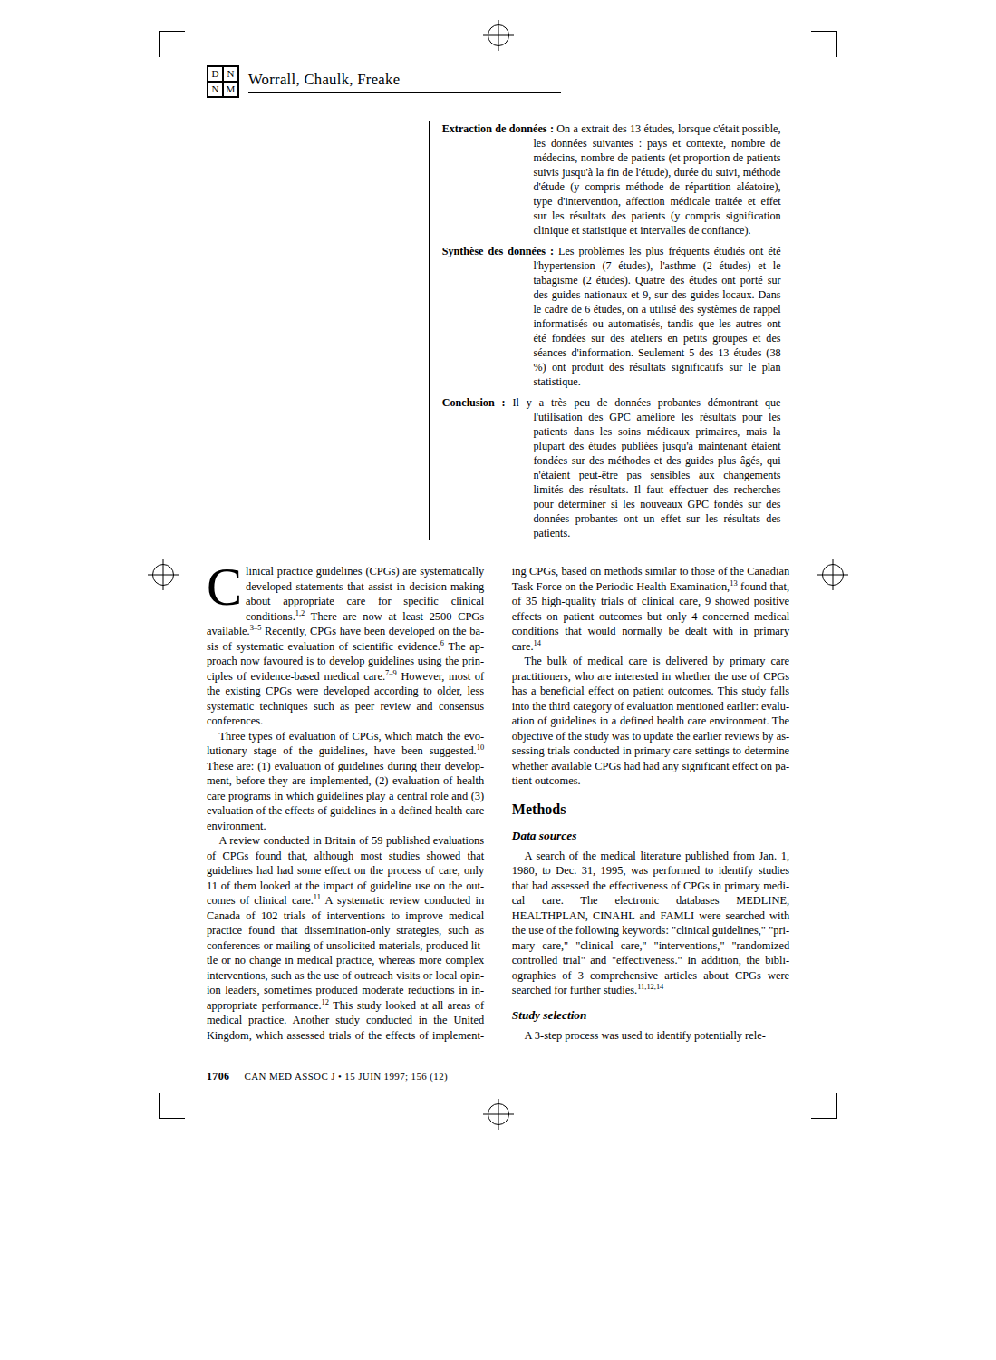DNNM
Worrall, Chaulk, Freake
Extraction de données : On a extrait des 13 études, lorsque c'était possible, les données suivantes : pays et contexte, nombre de médecins, nombre de patients (et proportion de patients suivis jusqu'à la fin de l'étude), durée du suivi, méthode d'étude (y compris méthode de répartition aléatoire), type d'intervention, affection médicale traitée et effet sur les résultats des patients (y compris signification clinique et statistique et intervalles de confiance).
Synthèse des données : Les problèmes les plus fréquents étudiés ont été l'hypertension (7 études), l'asthme (2 études) et le tabagisme (2 études). Quatre des études ont porté sur des guides nationaux et 9, sur des guides locaux. Dans le cadre de 6 études, on a utilisé des systèmes de rappel informatisés ou automatisés, tandis que les autres ont été fondées sur des ateliers en petits groupes et des séances d'information. Seulement 5 des 13 études (38 %) ont produit des résultats significatifs sur le plan statistique.
Conclusion : Il y a très peu de données probantes démontrant que l'utilisation des GPC améliore les résultats pour les patients dans les soins médicaux primaires, mais la plupart des études publiées jusqu'à maintenant étaient fondées sur des méthodes et des guides plus âgés, qui n'étaient peut-être pas sensibles aux changements limités des résultats. Il faut effectuer des recherches pour déterminer si les nouveaux GPC fondés sur des données probantes ont un effet sur les résultats des patients.
Clinical practice guidelines (CPGs) are systematically developed statements that assist in decision-making about appropriate care for specific clinical conditions.1,2 There are now at least 2500 CPGs available.3–5 Recently, CPGs have been developed on the basis of systematic evaluation of scientific evidence.6 The approach now favoured is to develop guidelines using the principles of evidence-based medical care.7–9 However, most of the existing CPGs were developed according to older, less systematic techniques such as peer review and consensus conferences.
Three types of evaluation of CPGs, which match the evolutionary stage of the guidelines, have been suggested.10 These are: (1) evaluation of guidelines during their development, before they are implemented, (2) evaluation of health care programs in which guidelines play a central role and (3) evaluation of the effects of guidelines in a defined health care environment.
A review conducted in Britain of 59 published evaluations of CPGs found that, although most studies showed that guidelines had had some effect on the process of care, only 11 of them looked at the impact of guideline use on the outcomes of clinical care.11 A systematic review conducted in Canada of 102 trials of interventions to improve medical practice found that dissemination-only strategies, such as conferences or mailing of unsolicited materials, produced little or no change in medical practice, whereas more complex interventions, such as the use of outreach visits or local opinion leaders, sometimes produced moderate reductions in inappropriate performance.12 This study looked at all areas of medical practice. Another study conducted in the United Kingdom, which assessed trials of the effects of implementing CPGs, based on methods similar to those of the Canadian Task Force on the Periodic Health Examination,13 found that, of 35 high-quality trials of clinical care, 9 showed positive effects on patient outcomes but only 4 concerned medical conditions that would normally be dealt with in primary care.14
The bulk of medical care is delivered by primary care practitioners, who are interested in whether the use of CPGs has a beneficial effect on patient outcomes. This study falls into the third category of evaluation mentioned earlier: evaluation of guidelines in a defined health care environment. The objective of the study was to update the earlier reviews by assessing trials conducted in primary care settings to determine whether available CPGs had had any significant effect on patient outcomes.
Methods
Data sources
A search of the medical literature published from Jan. 1, 1980, to Dec. 31, 1995, was performed to identify studies that had assessed the effectiveness of CPGs in primary medical care. The electronic databases MEDLINE, HEALTHPLAN, CINAHL and FAMLI were searched with the use of the following keywords: "clinical guidelines," "primary care," "clinical care," "interventions," "randomized controlled trial" and "effectiveness." In addition, the bibliographies of 3 comprehensive articles about CPGs were searched for further studies.11,12,14
Study selection
A 3-step process was used to identify potentially rele-
1706 CAN MED ASSOC J • 15 JUIN 1997; 156 (12)